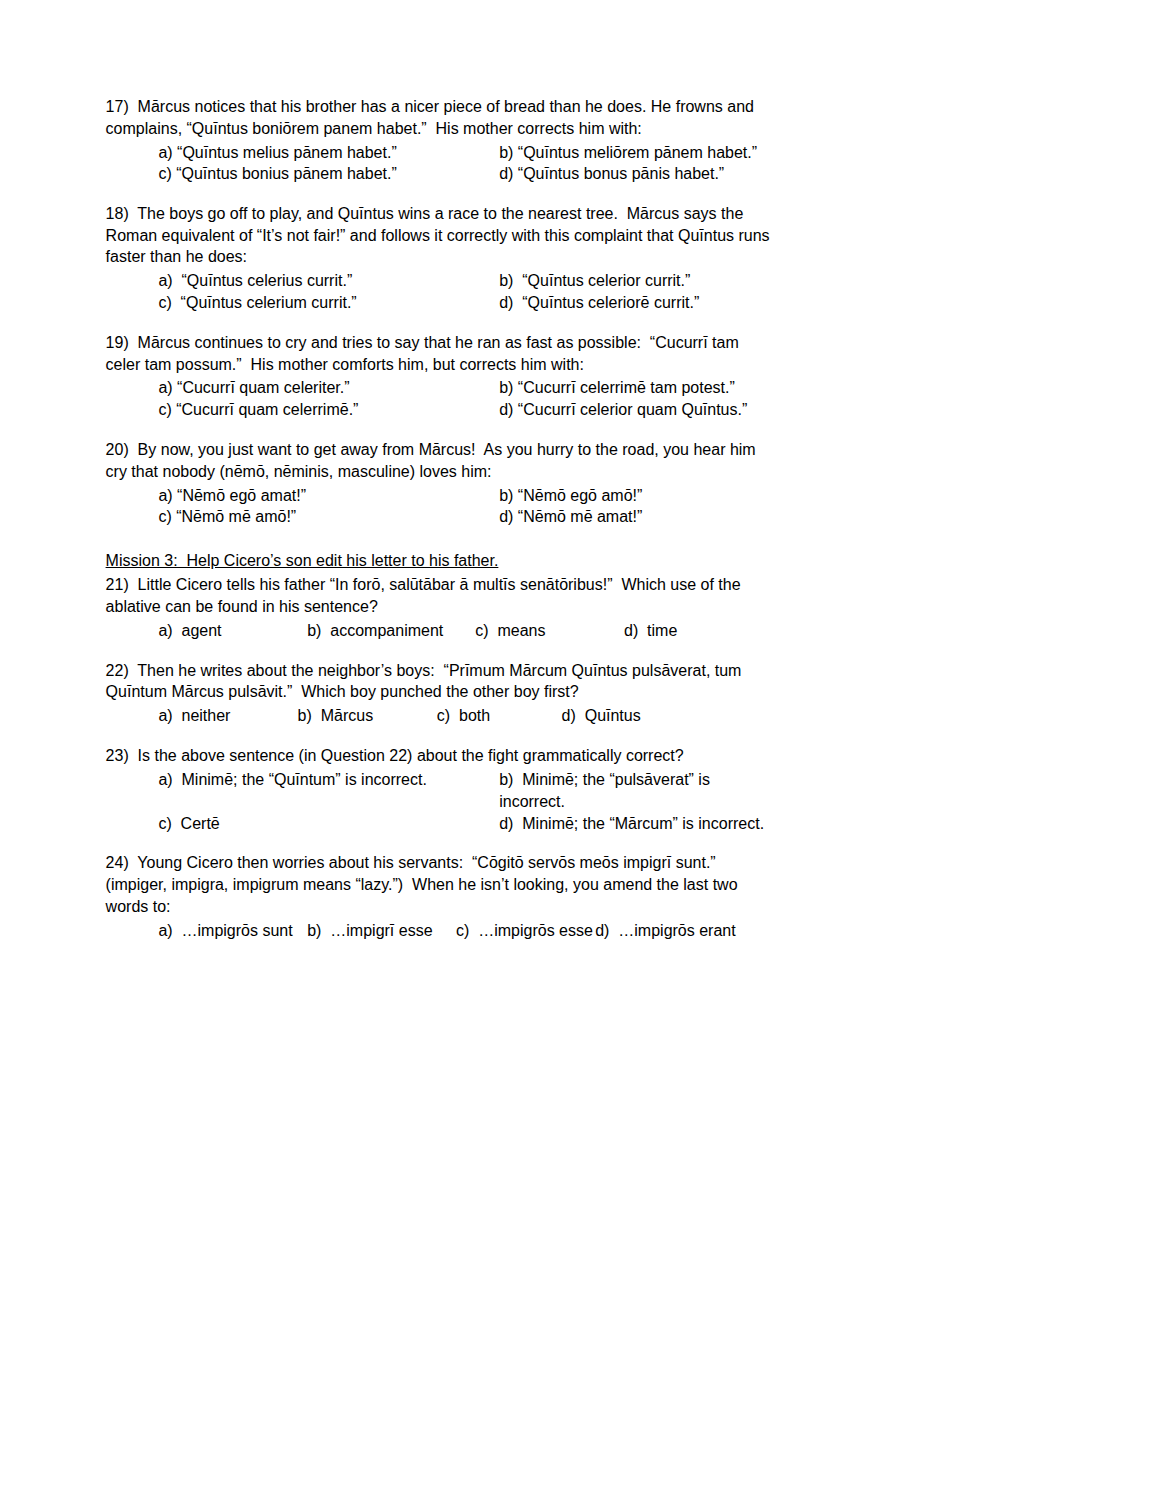17) Mārcus notices that his brother has a nicer piece of bread than he does. He frowns and complains, “Quīntus boniōrem panem habet.” His mother corrects him with:
a) “Quīntus melius pānem habet.”
b) “Quīntus meliōrem pānem habet.”
c) “Quīntus bonius pānem habet.”
d) “Quīntus bonus pānis habet.”
18) The boys go off to play, and Quīntus wins a race to the nearest tree. Mārcus says the Roman equivalent of “It’s not fair!” and follows it correctly with this complaint that Quīntus runs faster than he does:
a) “Quīntus celerius currit.”
b) “Quīntus celerior currit.”
c) “Quīntus celerium currit.”
d) “Quīntus celeriorē currit.”
19) Mārcus continues to cry and tries to say that he ran as fast as possible: “Cucurrī tam celer tam possum.” His mother comforts him, but corrects him with:
a) “Cucurrī quam celeriter.”
b) “Cucurrī celerrimē tam potest.”
c) “Cucurrī quam celerrimē.”
d) “Cucurrī celerior quam Quīntus.”
20) By now, you just want to get away from Mārcus! As you hurry to the road, you hear him cry that nobody (nēmō, nēminis, masculine) loves him:
a) “Nēmō egō amat!”
b) “Nēmō egō amō!”
c) “Nēmō mē amō!”
d) “Nēmō mē amat!”
Mission 3: Help Cicero’s son edit his letter to his father.
21) Little Cicero tells his father “In forō, salūtābar ā multīs senātōribus!” Which use of the ablative can be found in his sentence?
a) agent
b) accompaniment
c) means
d) time
22) Then he writes about the neighbor’s boys: “Prīmum Mārcum Quīntus pulsāverat, tum Quīntum Mārcus pulsāvit.” Which boy punched the other boy first?
a) neither
b) Mārcus
c) both
d) Quīntus
23) Is the above sentence (in Question 22) about the fight grammatically correct?
a) Minimē; the “Quīntum” is incorrect.
b) Minimē; the “pulsāverat” is incorrect.
c) Certē
d) Minimē; the “Mārcum” is incorrect.
24) Young Cicero then worries about his servants: “Cōgitō servōs meōs impigrī sunt.” (impiger, impigra, impigrum means “lazy.”) When he isn’t looking, you amend the last two words to:
a) …impigrōs sunt
b) …impigrī esse
c) …impigrōs esse
d) …impigrōs erant